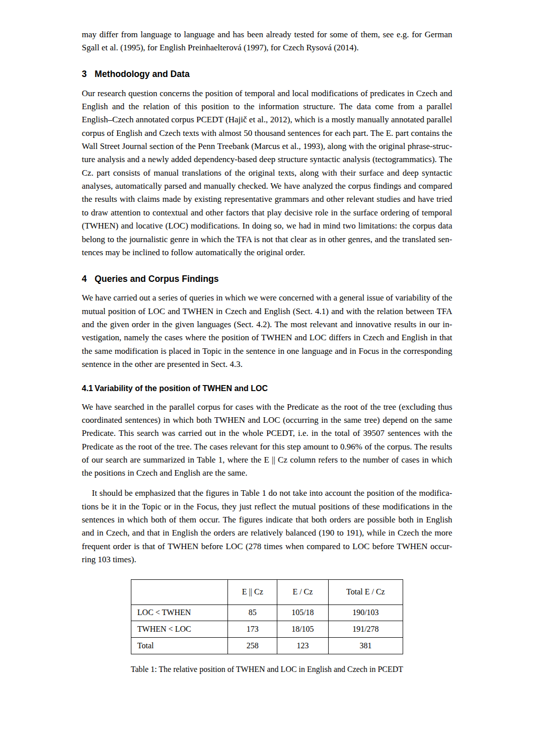may differ from language to language and has been already tested for some of them, see e.g. for German Sgall et al. (1995), for English Preinhaelterová (1997), for Czech Rysová (2014).
3 Methodology and Data
Our research question concerns the position of temporal and local modifications of predicates in Czech and English and the relation of this position to the information structure. The data come from a parallel English–Czech annotated corpus PCEDT (Hajič et al., 2012), which is a mostly manually annotated parallel corpus of English and Czech texts with almost 50 thousand sentences for each part. The E. part contains the Wall Street Journal section of the Penn Treebank (Marcus et al., 1993), along with the original phrase-structure analysis and a newly added dependency-based deep structure syntactic analysis (tectogrammatics). The Cz. part consists of manual translations of the original texts, along with their surface and deep syntactic analyses, automatically parsed and manually checked. We have analyzed the corpus findings and compared the results with claims made by existing representative grammars and other relevant studies and have tried to draw attention to contextual and other factors that play decisive role in the surface ordering of temporal (TWHEN) and locative (LOC) modifications. In doing so, we had in mind two limitations: the corpus data belong to the journalistic genre in which the TFA is not that clear as in other genres, and the translated sentences may be inclined to follow automatically the original order.
4 Queries and Corpus Findings
We have carried out a series of queries in which we were concerned with a general issue of variability of the mutual position of LOC and TWHEN in Czech and English (Sect. 4.1) and with the relation between TFA and the given order in the given languages (Sect. 4.2). The most relevant and innovative results in our investigation, namely the cases where the position of TWHEN and LOC differs in Czech and English in that the same modification is placed in Topic in the sentence in one language and in Focus in the corresponding sentence in the other are presented in Sect. 4.3.
4.1 Variability of the position of TWHEN and LOC
We have searched in the parallel corpus for cases with the Predicate as the root of the tree (excluding thus coordinated sentences) in which both TWHEN and LOC (occurring in the same tree) depend on the same Predicate. This search was carried out in the whole PCEDT, i.e. in the total of 39507 sentences with the Predicate as the root of the tree. The cases relevant for this step amount to 0.96% of the corpus. The results of our search are summarized in Table 1, where the E || Cz column refers to the number of cases in which the positions in Czech and English are the same.
It should be emphasized that the figures in Table 1 do not take into account the position of the modifications be it in the Topic or in the Focus, they just reflect the mutual positions of these modifications in the sentences in which both of them occur. The figures indicate that both orders are possible both in English and in Czech, and that in English the orders are relatively balanced (190 to 191), while in Czech the more frequent order is that of TWHEN before LOC (278 times when compared to LOC before TWHEN occurring 103 times).
Table 1: The relative position of TWHEN and LOC in English and Czech in PCEDT
| | E // Cz | E / Cz | Total E / Cz |
| --- | --- | --- | --- |
| LOC < TWHEN | 85 | 105/18 | 190/103 |
| TWHEN < LOC | 173 | 18/105 | 191/278 |
| Total | 258 | 123 | 381 |